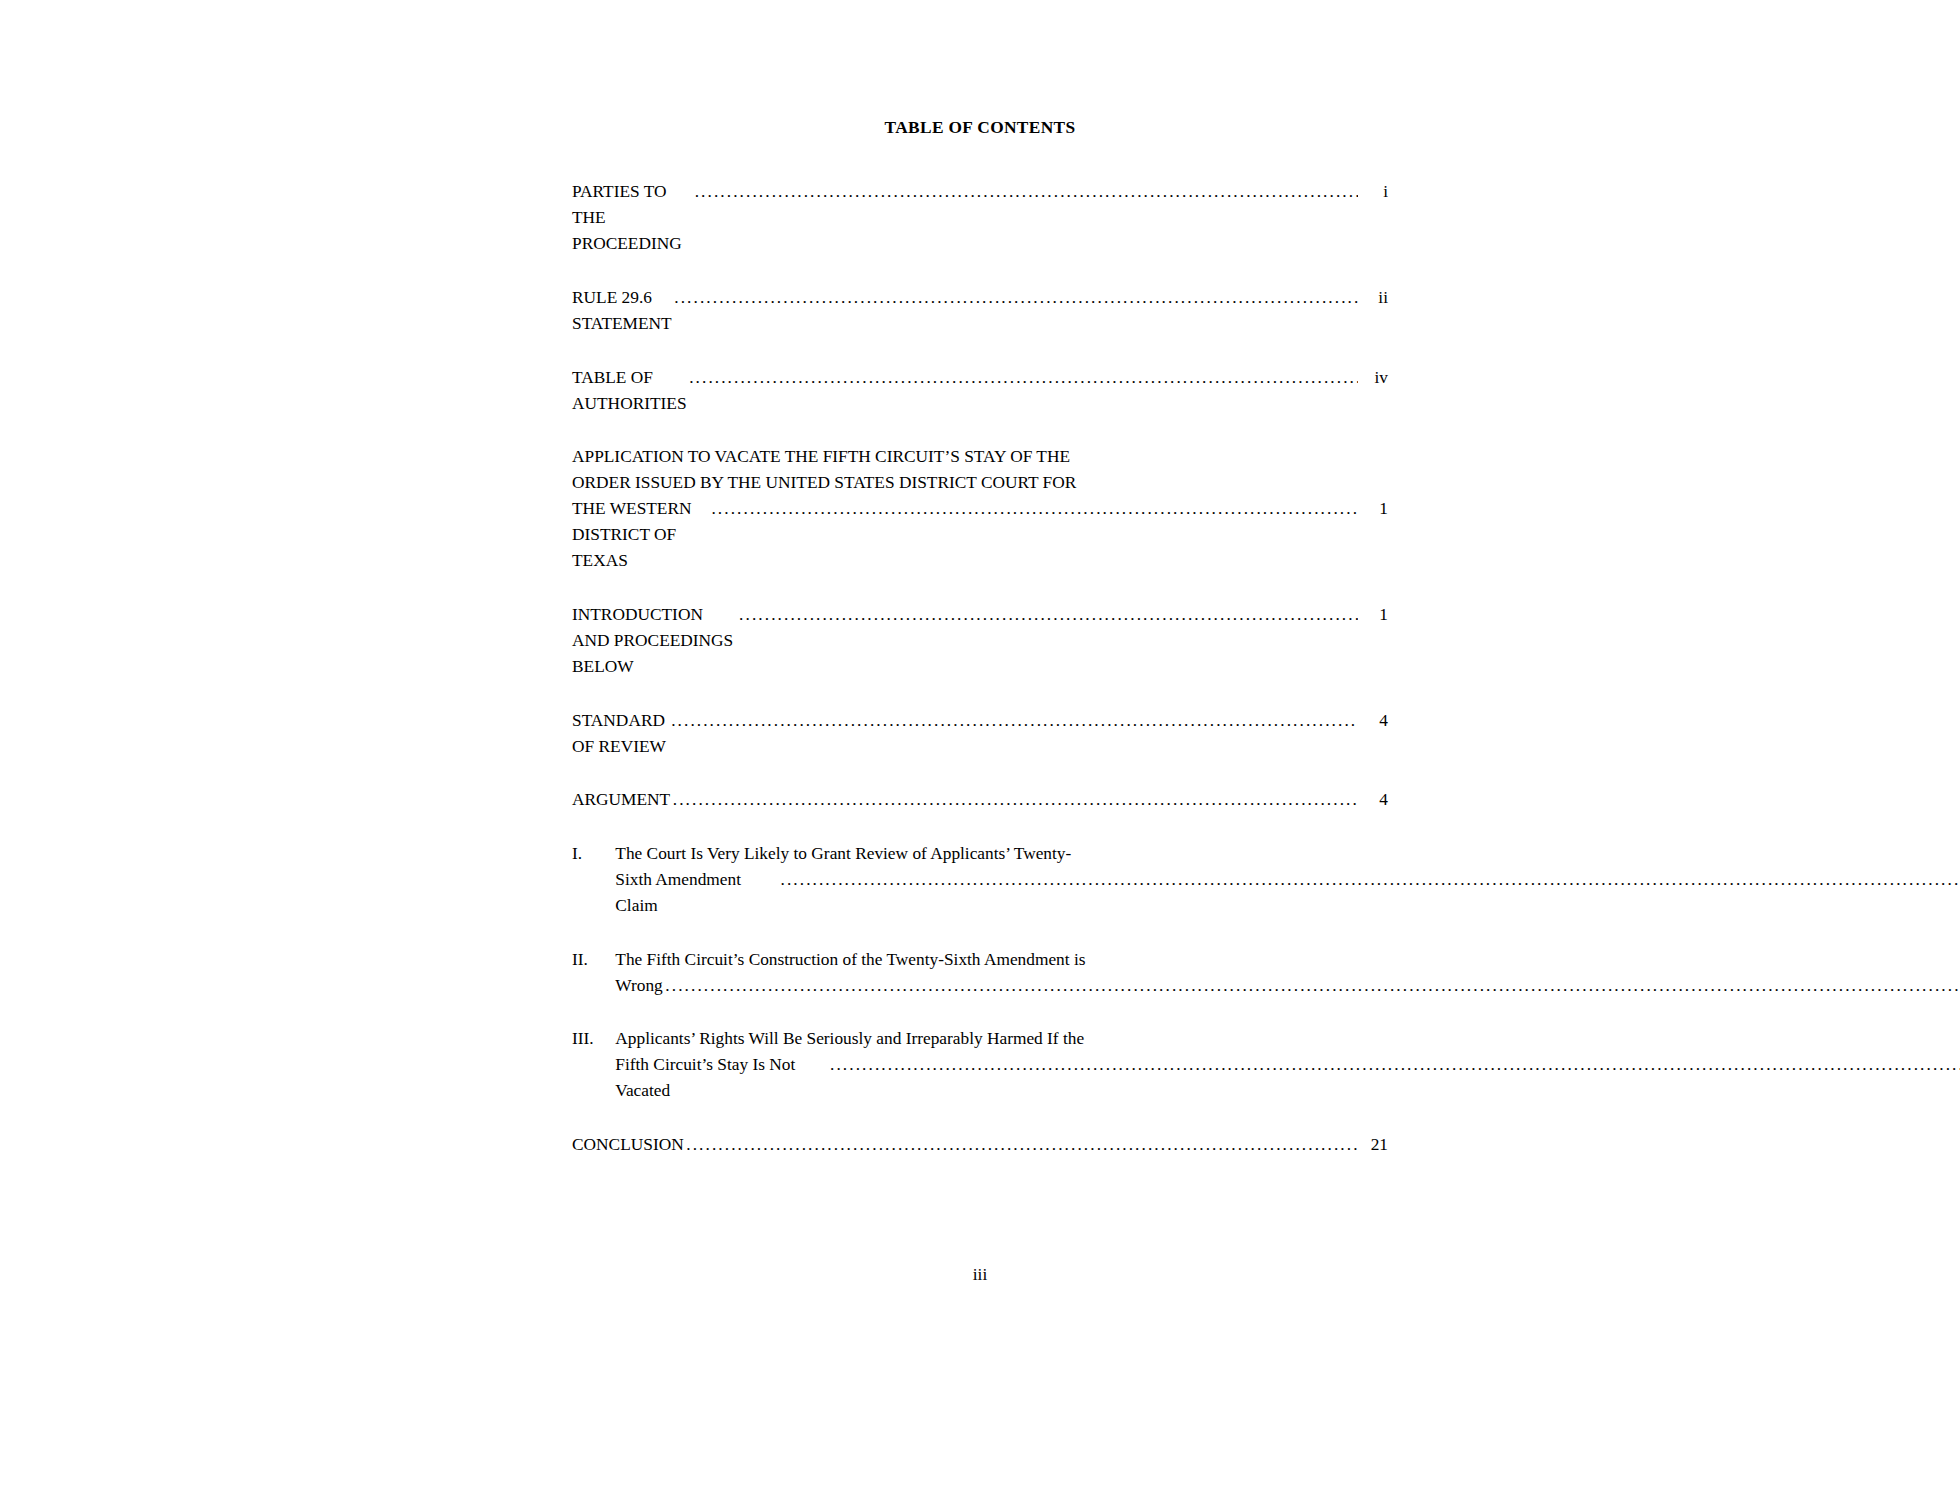TABLE OF CONTENTS
PARTIES TO THE PROCEEDING i
RULE 29.6 STATEMENT ii
TABLE OF AUTHORITIES iv
APPLICATION TO VACATE THE FIFTH CIRCUIT’S STAY OF THE ORDER ISSUED BY THE UNITED STATES DISTRICT COURT FOR THE WESTERN DISTRICT OF TEXAS 1
INTRODUCTION AND PROCEEDINGS BELOW 1
STANDARD OF REVIEW 4
ARGUMENT 4
I.
The Court Is Very Likely to Grant Review of Applicants’ Twenty- Sixth Amendment Claim 5
II.
The Fifth Circuit’s Construction of the Twenty-Sixth Amendment is Wrong 10
III.
Applicants’ Rights Will Be Seriously and Irreparably Harmed If the Fifth Circuit’s Stay Is Not Vacated 18
CONCLUSION 21
iii